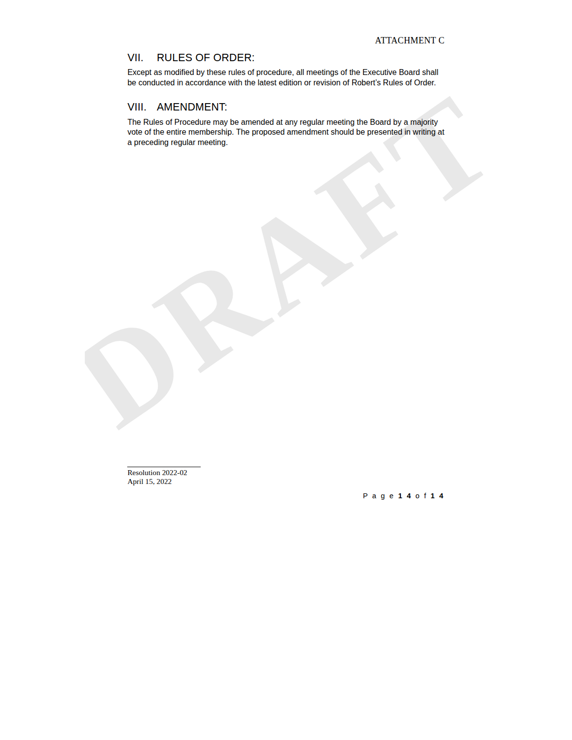DRAFT
ATTACHMENT C
VII. RULES OF ORDER:
Except as modified by these rules of procedure, all meetings of the Executive Board shall be conducted in accordance with the latest edition or revision of Robert’s Rules of Order.
VIII. AMENDMENT:
The Rules of Procedure may be amended at any regular meeting the Board by a majority vote of the entire membership. The proposed amendment should be presented in writing at a preceding regular meeting.
Resolution 2022-02
April 15, 2022
P a g e 1 4 o f 1 4